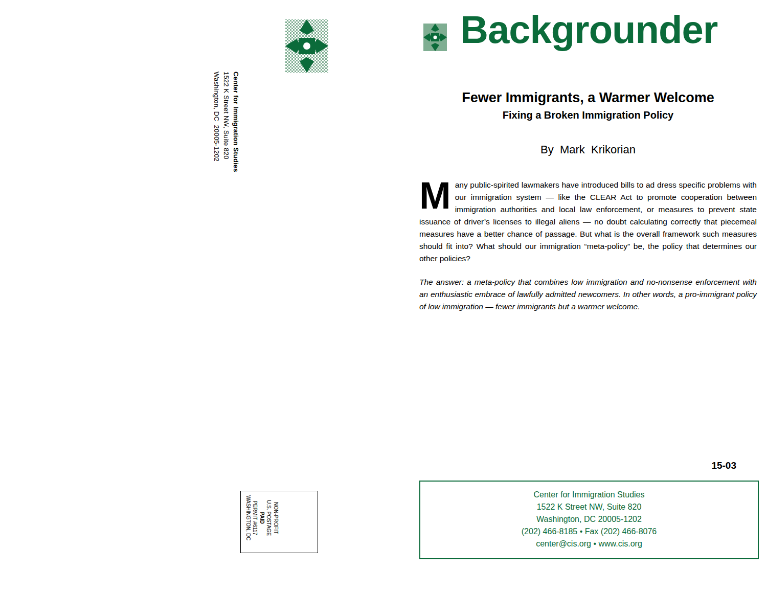Center for Immigration Studies
1522 K Street NW, Suite 820
Washington, DC 20005-1202
NON-PROFIT
U.S. POSTAGE
PAID
PERMIT #6117
WASHINGTON, DC
Backgrounder
Fewer Immigrants, a Warmer Welcome
Fixing a Broken Immigration Policy
By Mark Krikorian
Many public-spirited lawmakers have introduced bills to ad dress specific problems with our immigration system — like the CLEAR Act to promote cooperation between immigration authorities and local law enforcement, or measures to prevent state issuance of driver’s licenses to illegal aliens — no doubt calculating correctly that piecemeal measures have a better chance of passage. But what is the overall framework such measures should fit into? What should our immigration “meta-policy” be, the policy that determines our other policies?
The answer: a meta-policy that combines low immigration and no-nonsense enforcement with an enthusiastic embrace of lawfully admitted newcomers. In other words, a pro-immigrant policy of low immigration — fewer immigrants but a warmer welcome.
15-03
Center for Immigration Studies
1522 K Street NW, Suite 820
Washington, DC 20005-1202
(202) 466-8185 • Fax (202) 466-8076
center@cis.org • www.cis.org